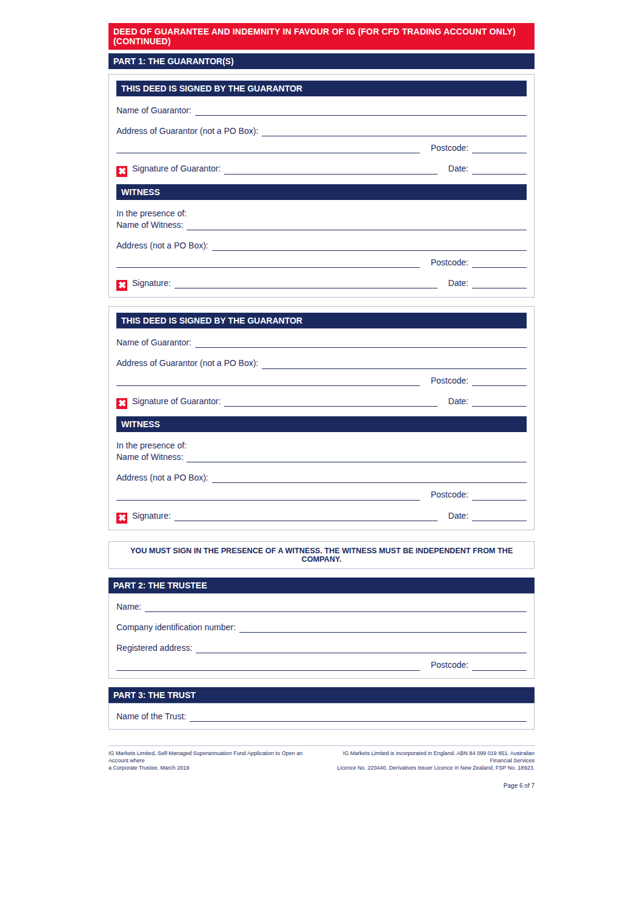DEED OF GUARANTEE AND INDEMNITY IN FAVOUR OF IG (FOR CFD TRADING ACCOUNT ONLY) (CONTINUED)
PART 1: THE GUARANTOR(S)
THIS DEED IS SIGNED BY THE GUARANTOR
Name of Guarantor:
Address of Guarantor (not a PO Box):
Postcode:
✖ Signature of Guarantor: Date:
WITNESS
In the presence of:
Name of Witness:
Address (not a PO Box):
Postcode:
✖ Signature: Date:
THIS DEED IS SIGNED BY THE GUARANTOR
Name of Guarantor:
Address of Guarantor (not a PO Box):
Postcode:
✖ Signature of Guarantor: Date:
WITNESS
In the presence of:
Name of Witness:
Address (not a PO Box):
Postcode:
✖ Signature: Date:
YOU MUST SIGN IN THE PRESENCE OF A WITNESS. THE WITNESS MUST BE INDEPENDENT FROM THE COMPANY.
PART 2: THE TRUSTEE
Name:
Company identification number:
Registered address:
Postcode:
PART 3: THE TRUST
Name of the Trust:
IG Markets Limited, Self-Managed Superannuation Fund Application to Open an Account where
a Corporate Trustee, March 2019
IG Markets Limited is incorporated in England. ABN 84 099 019 851. Australian Financial Services
Licence No. 220440. Derivatives Issuer Licence in New Zealand, FSP No. 18923.
Page 6 of 7